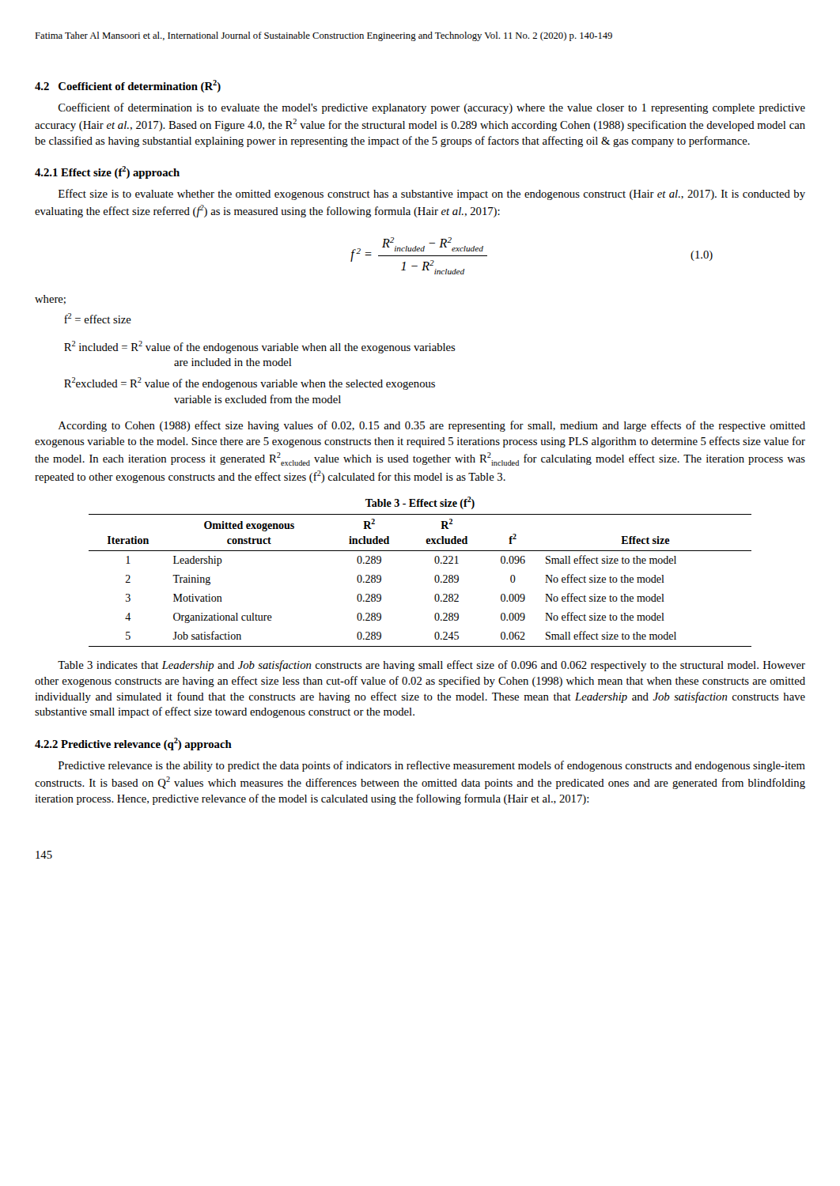Fatima Taher Al Mansoori et al., International Journal of Sustainable Construction Engineering and Technology Vol. 11 No. 2 (2020) p. 140-149
4.2 Coefficient of determination (R2)
Coefficient of determination is to evaluate the model's predictive explanatory power (accuracy) where the value closer to 1 representing complete predictive accuracy (Hair et al., 2017). Based on Figure 4.0, the R2 value for the structural model is 0.289 which according Cohen (1988) specification the developed model can be classified as having substantial explaining power in representing the impact of the 5 groups of factors that affecting oil & gas company to performance.
4.2.1 Effect size (f2) approach
Effect size is to evaluate whether the omitted exogenous construct has a substantive impact on the endogenous construct (Hair et al., 2017). It is conducted by evaluating the effect size referred (f2) as is measured using the following formula (Hair et al., 2017):
f 2 = R2included − R2excluded 1 − R2included (1.0)
where;
f2 = effect size
R2 included = R2 value of the endogenous variable when all the exogenous variables
are included in the model
R2excluded = R2 value of the endogenous variable when the selected exogenous
variable is excluded from the model
According to Cohen (1988) effect size having values of 0.02, 0.15 and 0.35 are representing for small, medium and large effects of the respective omitted exogenous variable to the model. Since there are 5 exogenous constructs then it required 5 iterations process using PLS algorithm to determine 5 effects size value for the model. In each iteration process it generated R2excluded value which is used together with R2included for calculating model effect size. The iteration process was repeated to other exogenous constructs and the effect sizes (f2) calculated for this model is as Table 3.
Table 3 - Effect size (f 2 )
| Iteration | Omitted exogenous construct | R 2 included | R 2 excluded | f 2 | Effect size |
| --- | --- | --- | --- | --- | --- |
| 1 | Leadership | 0.289 | 0.221 | 0.096 | Small effect size to the model |
| 2 | Training | 0.289 | 0.289 | 0 | No effect size to the model |
| 3 | Motivation | 0.289 | 0.282 | 0.009 | No effect size to the model |
| 4 | Organizational culture | 0.289 | 0.289 | 0.009 | No effect size to the model |
| 5 | Job satisfaction | 0.289 | 0.245 | 0.062 | Small effect size to the model |
Table 3 indicates that Leadership and Job satisfaction constructs are having small effect size of 0.096 and 0.062 respectively to the structural model. However other exogenous constructs are having an effect size less than cut-off value of 0.02 as specified by Cohen (1998) which mean that when these constructs are omitted individually and simulated it found that the constructs are having no effect size to the model. These mean that Leadership and Job satisfaction constructs have substantive small impact of effect size toward endogenous construct or the model.
4.2.2 Predictive relevance (q2) approach
Predictive relevance is the ability to predict the data points of indicators in reflective measurement models of endogenous constructs and endogenous single-item constructs. It is based on Q2 values which measures the differences between the omitted data points and the predicated ones and are generated from blindfolding iteration process. Hence, predictive relevance of the model is calculated using the following formula (Hair et al., 2017):
145